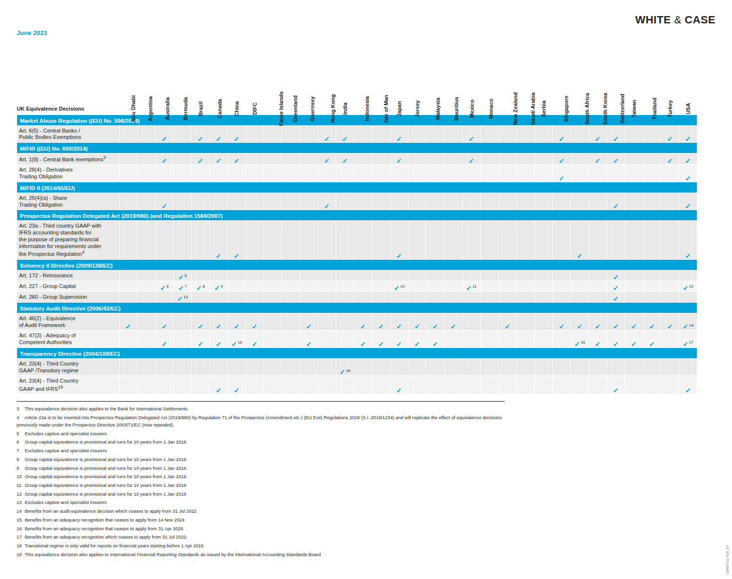WHITE & CASE
June 2021
| UK Equivalence Decisions | Abu Dhabi | Argentina | Australia | Bermuda | Brazil | Canada | China | DIFC | Faroe Islands | Greenland | Guernsey | Hong Kong | India | Indonesia | Isle of Man | Japan | Jersey | Malaysia | Mauritius | Mexico | Monaco | New Zealand | Saudi Arabia | Serbia | Singapore | South Africa | South Korea | Switzerland | Taiwan | Thailand | Turkey | USA |
| --- | --- | --- | --- | --- | --- | --- | --- | --- | --- | --- | --- | --- | --- | --- | --- | --- | --- | --- | --- | --- | --- | --- | --- | --- | --- | --- | --- | --- | --- | --- | --- | --- |
| Market Abuse Regulation ((EU) No. 596/2014) |
| Art. 6(5) - Central Banks / Public Bodies Exemptions | | | ✓ | | ✓ | ✓ | ✓ | | | | | ✓ | ✓ | | | ✓ | | | | ✓ | | | | | ✓ | | ✓ | ✓ | | | ✓ | ✓ |
| MiFIR ((EU) No. 600/2014) |
| Art. 1(9) - Central Bank exemptions 3 | | | ✓ | | ✓ | ✓ | ✓ | | | | | ✓ | ✓ | | | ✓ | | | | ✓ | | | | | ✓ | | ✓ | ✓ | | | ✓ | ✓ |
| Art. 28(4) - Derivatives Trading Obligation | | | | | | | | | | | | | | | | | | | | | | | | | ✓ | | | | | | | ✓ |
| MiFID II (2014/65/EU) |
| Art. 25(4)(a) - Share Trading Obligation | | | ✓ | | | | | | | | | ✓ | | | | | | | | | | | | | | | | ✓ | | | | ✓ |
| Prospectus Regulation Delegated Act (2019/980) (and Regulation 1569/2007) |
| Art. 23a - Third country GAAP with IFRS accounting standards for the purpose of preparing financial information for requirements under the Prospectus Regulation 4 | | | | | | ✓ | ✓ | | | | | | | | | ✓ | | | | | | | | | | ✓ | | | | | | ✓ |
| Solvency II Directive (2009/138/EC) |
| Art. 172 - Reinsurance | | | | ✓ 5 | | | | | | | | | | | | | | | | | | | | | | | | ✓ | | | | |
| Art. 227 - Group Capital | | | ✓ 6 | ✓ 7 | ✓ 8 | ✓ 9 | | | | | | | | | | ✓ 10 | | | | ✓ 11 | | | | | | | | ✓ | | | | ✓ 12 |
| Art. 260 - Group Supervision | | | | ✓ 13 | | | | | | | | | | | | | | | | | | | | | | | | ✓ | | | | |
| Statutory Audit Directive (2006/43/EC) |
| Art. 46(2) - Equivalence of Audit Framework | ✓ | | ✓ | | ✓ | ✓ | ✓ | ✓ | | | ✓ | | | ✓ | ✓ | ✓ | ✓ | ✓ | ✓ | | | ✓ | | | ✓ | ✓ | ✓ | ✓ | ✓ | ✓ | ✓ | ✓ 14 |
| Art. 47(3) - Adequacy of Competent Authorities | | | ✓ | | ✓ | ✓ | ✓ 15 | ✓ | | | ✓ | | | ✓ | ✓ | ✓ | ✓ | ✓ | | | | | | | | ✓ 16 | ✓ | ✓ | ✓ | ✓ | | ✓ 17 |
| Transparency Directive (2004/109/EC) |
| Art. 23(4) - Third Country GAAP /Transitory regime | | | | | | | | | | | | | ✓ 18 | | | | | | | | | | | | | | | | | | | |
| Art. 23(4) - Third Country GAAP and IFRS 19 | | | | | | ✓ | ✓ | | | | | | | | | ✓ | | | | | | | | | | | | ✓ | | | | ✓ |
3 This equivalence decision also applies to the Bank for International Settlements.
4 Article 23a is to be inserted into Prospectus Regulation Delegated Act (2019/980) by Regulation 71 of the Prospectus (Amendment etc.) (EU Exit) Regulations 2019 (S.I. 2019/1234) and will replicate the effect of equivalence decisions previously made under the Prospectus Directive 2003/71/EC (now repealed).
5 Excludes captive and specialist insurers
6 Group capital equivalence is provisional and runs for 10 years from 1 Jan 2016
7 Excludes captive and specialist insurers
8 Group capital equivalence is provisional and runs for 10 years from 1 Jan 2016
9 Group capital equivalence is provisional and runs for 10 years from 1 Jan 2016
10 Group capital equivalence is provisional and runs for 10 years from 1 Jan 2016
11 Group capital equivalence is provisional and runs for 10 years from 1 Jan 2016
12 Group capital equivalence is provisional and runs for 10 years from 1 Jan 2016
13 Excludes captive and specialist insurers
14 Benefits from an audit equivalence decision which ceases to apply from 31 Jul 2022
15 Benefits from an adequacy recognition that ceases to apply from 14 Nov 2024
16 Benefits from an adequacy recognition that ceases to apply from 31 Apr 2026
17 Benefits from an adequacy recognition which ceases to apply from 31 Jul 2022
18 Transitional regime is only valid for reports on financial years starting before 1 Apr 2016
19 This equivalence decision also applies to International Financial Reporting Standards as issued by the International Accounting Standards Board
LON0721-V10_07